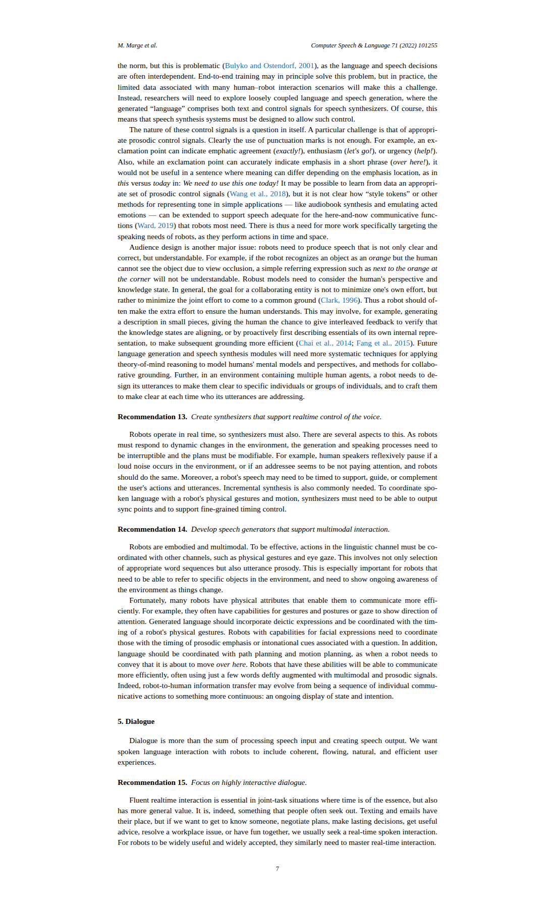M. Marge et al. Computer Speech & Language 71 (2022) 101255
the norm, but this is problematic (Bulyko and Ostendorf, 2001), as the language and speech decisions are often interdependent. End-to-end training may in principle solve this problem, but in practice, the limited data associated with many human–robot interaction scenarios will make this a challenge. Instead, researchers will need to explore loosely coupled language and speech generation, where the generated “language” comprises both text and control signals for speech synthesizers. Of course, this means that speech synthesis systems must be designed to allow such control.
The nature of these control signals is a question in itself. A particular challenge is that of appropriate prosodic control signals. Clearly the use of punctuation marks is not enough. For example, an exclamation point can indicate emphatic agreement (exactly!), enthusiasm (let's go!), or urgency (help!). Also, while an exclamation point can accurately indicate emphasis in a short phrase (over here!), it would not be useful in a sentence where meaning can differ depending on the emphasis location, as in this versus today in: We need to use this one today! It may be possible to learn from data an appropriate set of prosodic control signals (Wang et al., 2018), but it is not clear how “style tokens” or other methods for representing tone in simple applications — like audiobook synthesis and emulating acted emotions — can be extended to support speech adequate for the here-and-now communicative functions (Ward, 2019) that robots most need. There is thus a need for more work specifically targeting the speaking needs of robots, as they perform actions in time and space.
Audience design is another major issue: robots need to produce speech that is not only clear and correct, but understandable. For example, if the robot recognizes an object as an orange but the human cannot see the object due to view occlusion, a simple referring expression such as next to the orange at the corner will not be understandable. Robust models need to consider the human's perspective and knowledge state. In general, the goal for a collaborating entity is not to minimize one's own effort, but rather to minimize the joint effort to come to a common ground (Clark, 1996). Thus a robot should often make the extra effort to ensure the human understands. This may involve, for example, generating a description in small pieces, giving the human the chance to give interleaved feedback to verify that the knowledge states are aligning, or by proactively first describing essentials of its own internal representation, to make subsequent grounding more efficient (Chai et al., 2014; Fang et al., 2015). Future language generation and speech synthesis modules will need more systematic techniques for applying theory-of-mind reasoning to model humans' mental models and perspectives, and methods for collaborative grounding. Further, in an environment containing multiple human agents, a robot needs to design its utterances to make them clear to specific individuals or groups of individuals, and to craft them to make clear at each time who its utterances are addressing.
Recommendation 13. Create synthesizers that support realtime control of the voice.
Robots operate in real time, so synthesizers must also. There are several aspects to this. As robots must respond to dynamic changes in the environment, the generation and speaking processes need to be interruptible and the plans must be modifiable. For example, human speakers reflexively pause if a loud noise occurs in the environment, or if an addressee seems to be not paying attention, and robots should do the same. Moreover, a robot's speech may need to be timed to support, guide, or complement the user's actions and utterances. Incremental synthesis is also commonly needed. To coordinate spoken language with a robot's physical gestures and motion, synthesizers must need to be able to output sync points and to support fine-grained timing control.
Recommendation 14. Develop speech generators that support multimodal interaction.
Robots are embodied and multimodal. To be effective, actions in the linguistic channel must be coordinated with other channels, such as physical gestures and eye gaze. This involves not only selection of appropriate word sequences but also utterance prosody. This is especially important for robots that need to be able to refer to specific objects in the environment, and need to show ongoing awareness of the environment as things change.
Fortunately, many robots have physical attributes that enable them to communicate more efficiently. For example, they often have capabilities for gestures and postures or gaze to show direction of attention. Generated language should incorporate deictic expressions and be coordinated with the timing of a robot's physical gestures. Robots with capabilities for facial expressions need to coordinate those with the timing of prosodic emphasis or intonational cues associated with a question. In addition, language should be coordinated with path planning and motion planning, as when a robot needs to convey that it is about to move over here. Robots that have these abilities will be able to communicate more efficiently, often using just a few words deftly augmented with multimodal and prosodic signals. Indeed, robot-to-human information transfer may evolve from being a sequence of individual communicative actions to something more continuous: an ongoing display of state and intention.
5. Dialogue
Dialogue is more than the sum of processing speech input and creating speech output. We want spoken language interaction with robots to include coherent, flowing, natural, and efficient user experiences.
Recommendation 15. Focus on highly interactive dialogue.
Fluent realtime interaction is essential in joint-task situations where time is of the essence, but also has more general value. It is, indeed, something that people often seek out. Texting and emails have their place, but if we want to get to know someone, negotiate plans, make lasting decisions, get useful advice, resolve a workplace issue, or have fun together, we usually seek a real-time spoken interaction. For robots to be widely useful and widely accepted, they similarly need to master real-time interaction.
7